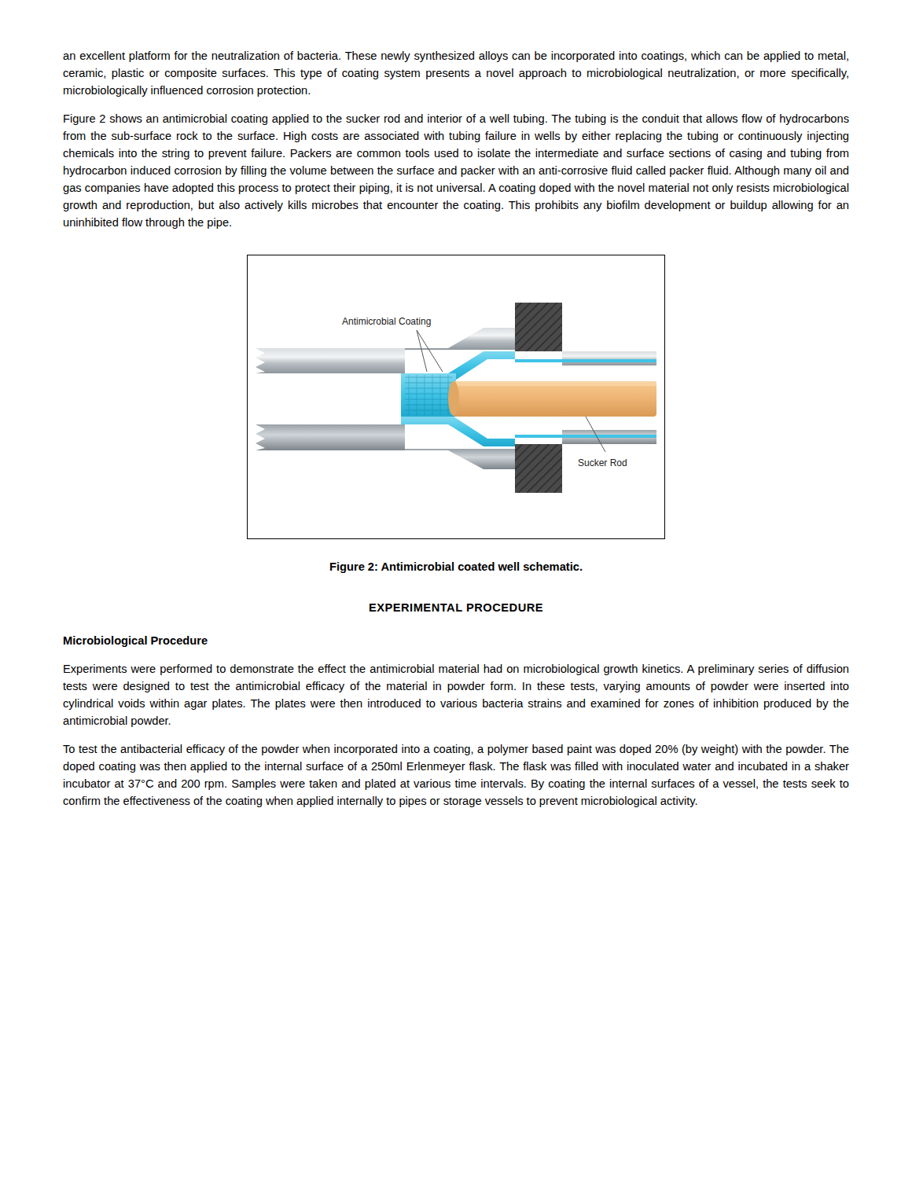an excellent platform for the neutralization of bacteria. These newly synthesized alloys can be incorporated into coatings, which can be applied to metal, ceramic, plastic or composite surfaces. This type of coating system presents a novel approach to microbiological neutralization, or more specifically, microbiologically influenced corrosion protection.
Figure 2 shows an antimicrobial coating applied to the sucker rod and interior of a well tubing. The tubing is the conduit that allows flow of hydrocarbons from the sub-surface rock to the surface. High costs are associated with tubing failure in wells by either replacing the tubing or continuously injecting chemicals into the string to prevent failure. Packers are common tools used to isolate the intermediate and surface sections of casing and tubing from hydrocarbon induced corrosion by filling the volume between the surface and packer with an anti-corrosive fluid called packer fluid. Although many oil and gas companies have adopted this process to protect their piping, it is not universal. A coating doped with the novel material not only resists microbiological growth and reproduction, but also actively kills microbes that encounter the coating. This prohibits any biofilm development or buildup allowing for an uninhibited flow through the pipe.
Antimicrobial Coating Sucker Rod
Figure 2: Antimicrobial coated well schematic.
EXPERIMENTAL PROCEDURE
Microbiological Procedure
Experiments were performed to demonstrate the effect the antimicrobial material had on microbiological growth kinetics. A preliminary series of diffusion tests were designed to test the antimicrobial efficacy of the material in powder form. In these tests, varying amounts of powder were inserted into cylindrical voids within agar plates. The plates were then introduced to various bacteria strains and examined for zones of inhibition produced by the antimicrobial powder.
To test the antibacterial efficacy of the powder when incorporated into a coating, a polymer based paint was doped 20% (by weight) with the powder. The doped coating was then applied to the internal surface of a 250ml Erlenmeyer flask. The flask was filled with inoculated water and incubated in a shaker incubator at 37°C and 200 rpm. Samples were taken and plated at various time intervals. By coating the internal surfaces of a vessel, the tests seek to confirm the effectiveness of the coating when applied internally to pipes or storage vessels to prevent microbiological activity.